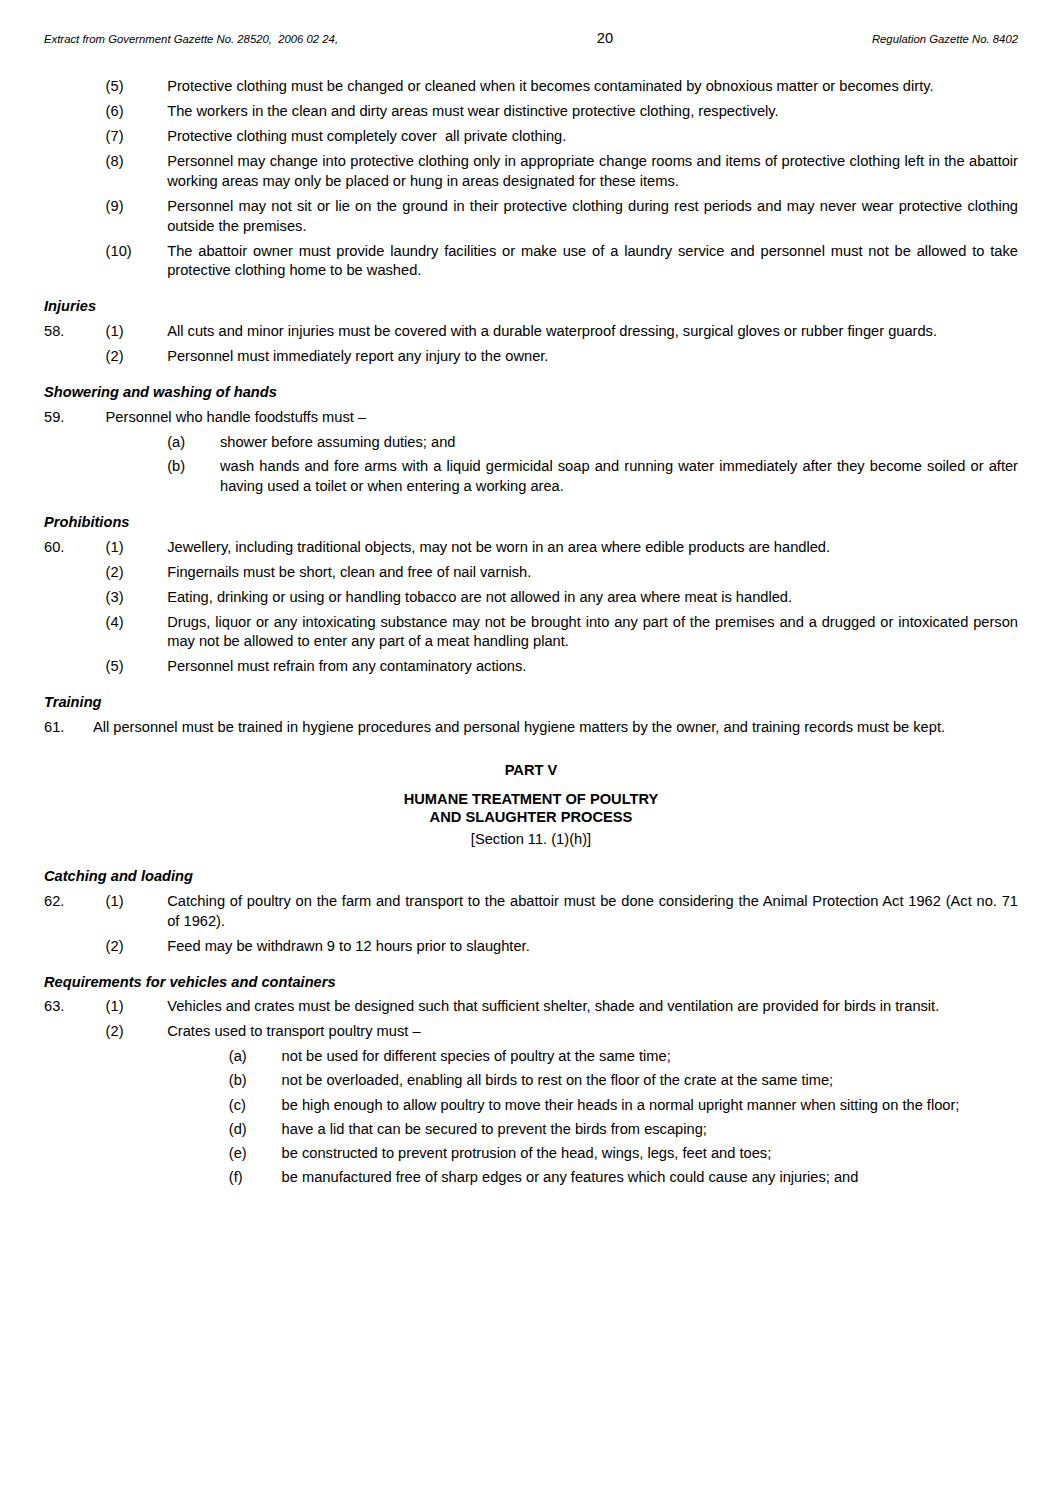Extract from Government Gazette No. 28520, 2006 02 24, 20 Regulation Gazette No. 8402
(5)
Protective clothing must be changed or cleaned when it becomes contaminated by obnoxious matter or becomes dirty.
(6)
The workers in the clean and dirty areas must wear distinctive protective clothing, respectively.
(7)
Protective clothing must completely cover all private clothing.
(8)
Personnel may change into protective clothing only in appropriate change rooms and items of protective clothing left in the abattoir working areas may only be placed or hung in areas designated for these items.
(9)
Personnel may not sit or lie on the ground in their protective clothing during rest periods and may never wear protective clothing outside the premises.
(10)
The abattoir owner must provide laundry facilities or make use of a laundry service and personnel must not be allowed to take protective clothing home to be washed.
Injuries
58.
(1)
All cuts and minor injuries must be covered with a durable waterproof dressing, surgical gloves or rubber finger guards.
(2)
Personnel must immediately report any injury to the owner.
Showering and washing of hands
59.
Personnel who handle foodstuffs must –
(a)
shower before assuming duties; and
(b)
wash hands and fore arms with a liquid germicidal soap and running water immediately after they become soiled or after having used a toilet or when entering a working area.
Prohibitions
60.
(1)
Jewellery, including traditional objects, may not be worn in an area where edible products are handled.
(2)
Fingernails must be short, clean and free of nail varnish.
(3)
Eating, drinking or using or handling tobacco are not allowed in any area where meat is handled.
(4)
Drugs, liquor or any intoxicating substance may not be brought into any part of the premises and a drugged or intoxicated person may not be allowed to enter any part of a meat handling plant.
(5)
Personnel must refrain from any contaminatory actions.
Training
61. All personnel must be trained in hygiene procedures and personal hygiene matters by the owner, and training records must be kept.
PART V
HUMANE TREATMENT OF POULTRY
AND SLAUGHTER PROCESS
[Section 11. (1)(h)]
Catching and loading
62.
(1)
Catching of poultry on the farm and transport to the abattoir must be done considering the Animal Protection Act 1962 (Act no. 71 of 1962).
(2)
Feed may be withdrawn 9 to 12 hours prior to slaughter.
Requirements for vehicles and containers
63.
(1)
Vehicles and crates must be designed such that sufficient shelter, shade and ventilation are provided for birds in transit.
(2)
Crates used to transport poultry must –
(a)
not be used for different species of poultry at the same time;
(b)
not be overloaded, enabling all birds to rest on the floor of the crate at the same time;
(c)
be high enough to allow poultry to move their heads in a normal upright manner when sitting on the floor;
(d)
have a lid that can be secured to prevent the birds from escaping;
(e)
be constructed to prevent protrusion of the head, wings, legs, feet and toes;
(f)
be manufactured free of sharp edges or any features which could cause any injuries; and